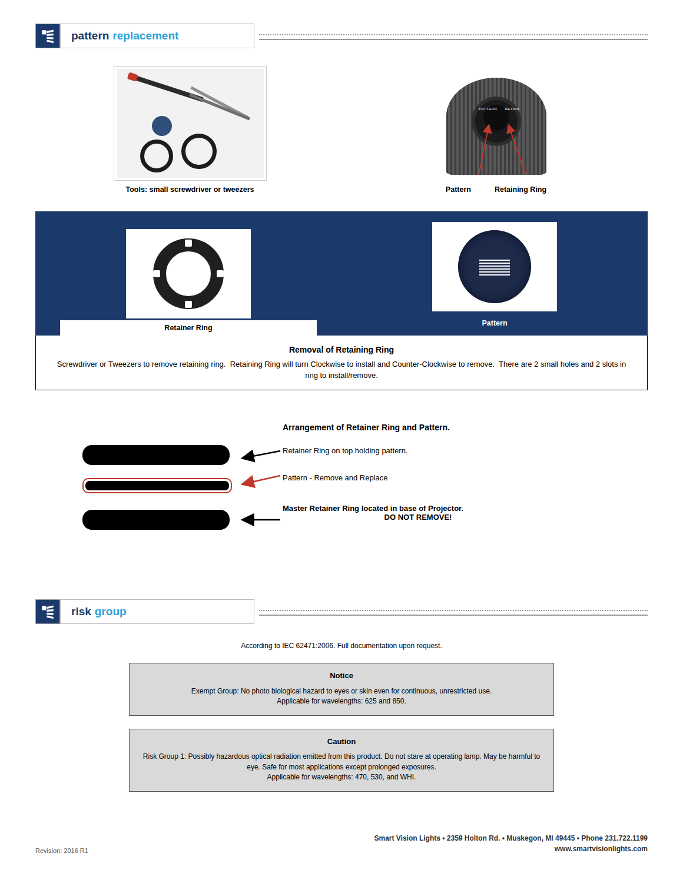pattern replacement
Tools: small screwdriver or tweezers
PATTERN RETAIN
Pattern Retaining Ring
Retainer Ring
Pattern
Removal of Retaining Ring
Screwdriver or Tweezers to remove retaining ring. Retaining Ring will turn Clockwise to install and Counter-Clockwise to remove. There are 2 small holes and 2 slots in ring to install/remove.
Arrangement of Retainer Ring and Pattern.
Retainer Ring on top holding pattern.
Pattern - Remove and Replace
Master Retainer Ring located in base of Projector. DO NOT REMOVE!
risk group
According to IEC 62471:2006. Full documentation upon request.
Notice
Exempt Group: No photo biological hazard to eyes or skin even for continuous, unrestricted use.
Applicable for wavelengths: 625 and 850.
Caution
Risk Group 1: Possibly hazardous optical radiation emitted from this product. Do not stare at operating lamp. May be harmful to eye. Safe for most applications except prolonged exposures.
Applicable for wavelengths: 470, 530, and WHI.
Revision: 2016 R1
Smart Vision Lights • 2359 Holton Rd. • Muskegon, MI 49445 • Phone 231.722.1199
www.smartvisionlights.com